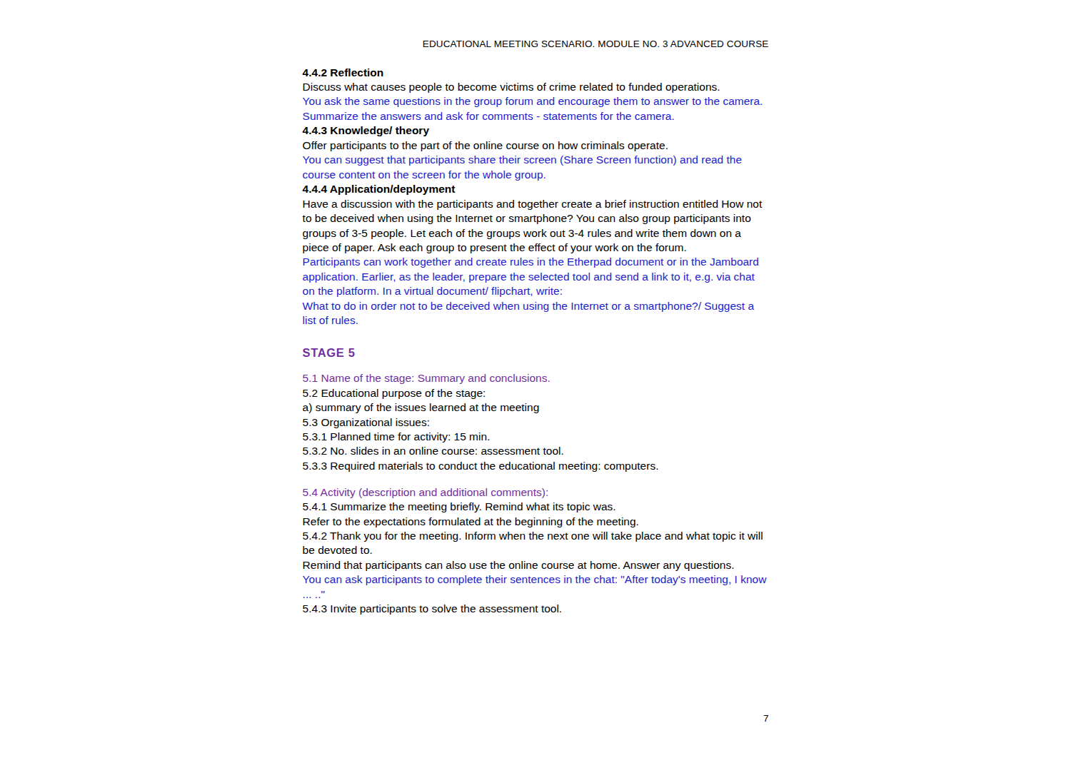EDUCATIONAL MEETING SCENARIO. MODULE NO. 3 ADVANCED COURSE
4.4.2 Reflection
Discuss what causes people to become victims of crime related to funded operations.
You ask the same questions in the group forum and encourage them to answer to the camera.
Summarize the answers and ask for comments - statements for the camera.
4.4.3 Knowledge/ theory
Offer participants to the part of the online course on how criminals operate.
You can suggest that participants share their screen (Share Screen function) and read the course content on the screen for the whole group.
4.4.4 Application/deployment
Have a discussion with the participants and together create a brief instruction entitled How not to be deceived when using the Internet or smartphone? You can also group participants into groups of 3-5 people. Let each of the groups work out 3-4 rules and write them down on a piece of paper. Ask each group to present the effect of your work on the forum.
Participants can work together and create rules in the Etherpad document or in the Jamboard application. Earlier, as the leader, prepare the selected tool and send a link to it, e.g. via chat on the platform. In a virtual document/ flipchart, write:
What to do in order not to be deceived when using the Internet or a smartphone?/ Suggest a list of rules.
STAGE 5
5.1 Name of the stage: Summary and conclusions.
5.2 Educational purpose of the stage:
a) summary of the issues learned at the meeting
5.3 Organizational issues:
5.3.1 Planned time for activity: 15 min.
5.3.2 No. slides in an online course: assessment tool.
5.3.3 Required materials to conduct the educational meeting: computers.
5.4 Activity (description and additional comments):
5.4.1 Summarize the meeting briefly. Remind what its topic was.
Refer to the expectations formulated at the beginning of the meeting.
5.4.2 Thank you for the meeting. Inform when the next one will take place and what topic it will be devoted to.
Remind that participants can also use the online course at home. Answer any questions.
You can ask participants to complete their sentences in the chat: "After today's meeting, I know ... .."
5.4.3 Invite participants to solve the assessment tool.
7